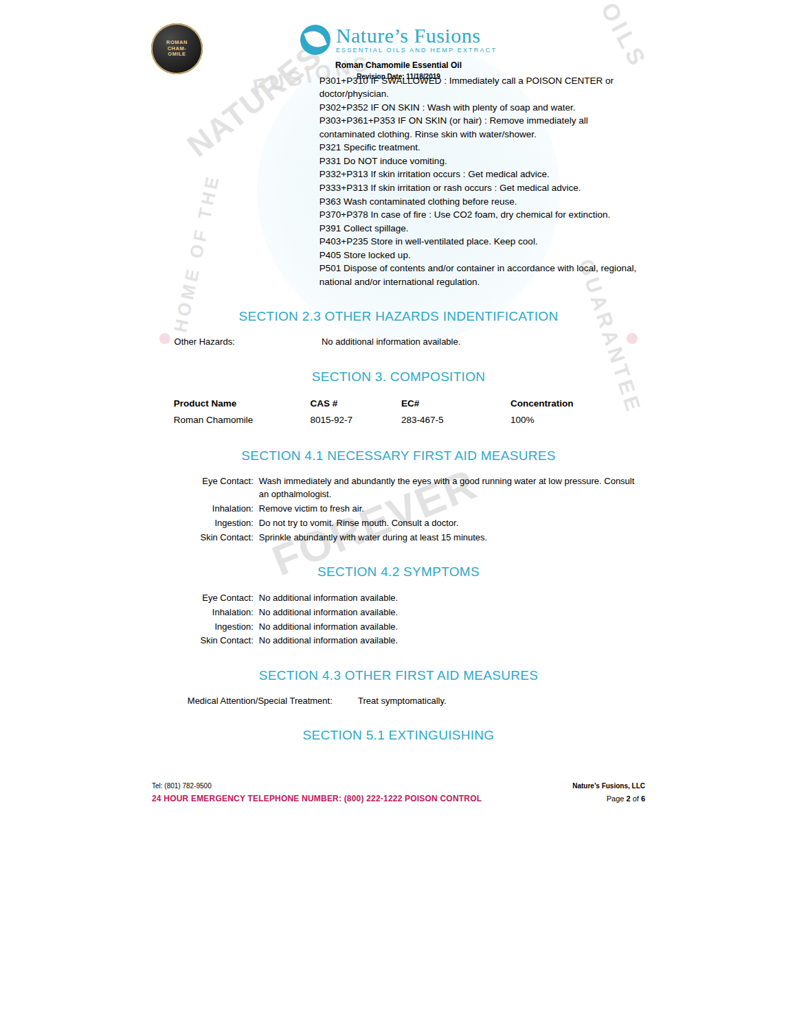NATURES
FUSIONS
ESSENTIAL OILS
HOME OF THE
FOREVER
GUARANTEE
ROMAN
CHAM-
OMILE
Nature’s Fusions
Essential Oils and Hemp Extract
Roman Chamomile Essential Oil
Revision Date: 11/18/2019
P301+P310 IF SWALLOWED : Immediately call a POISON CENTER or doctor/physician.
P302+P352 IF ON SKIN : Wash with plenty of soap and water.
P303+P361+P353 IF ON SKIN (or hair) : Remove immediately all contaminated clothing. Rinse skin with water/shower.
P321 Specific treatment.
P331 Do NOT induce vomiting.
P332+P313 If skin irritation occurs : Get medical advice.
P333+P313 If skin irritation or rash occurs : Get medical advice.
P363 Wash contaminated clothing before reuse.
P370+P378 In case of fire : Use CO2 foam, dry chemical for extinction.
P391 Collect spillage.
P403+P235 Store in well-ventilated place. Keep cool.
P405 Store locked up.
P501 Dispose of contents and/or container in accordance with local, regional, national and/or international regulation.
SECTION 2.3 OTHER HAZARDS INDENTIFICATION
Other Hazards:
No additional information available.
SECTION 3. COMPOSITION
| Product Name | CAS # | EC# | Concentration |
| --- | --- | --- | --- |
| Roman Chamomile | 8015-92-7 | 283-467-5 | 100% |
SECTION 4.1 NECESSARY FIRST AID MEASURES
Eye Contact:
Wash immediately and abundantly the eyes with a good running water at low pressure. Consult an opthalmologist.
Inhalation:
Remove victim to fresh air.
Ingestion:
Do not try to vomit. Rinse mouth. Consult a doctor.
Skin Contact:
Sprinkle abundantly with water during at least 15 minutes.
SECTION 4.2 SYMPTOMS
Eye Contact:
No additional information available.
Inhalation:
No additional information available.
Ingestion:
No additional information available.
Skin Contact:
No additional information available.
SECTION 4.3 OTHER FIRST AID MEASURES
Medical Attention/Special Treatment: Treat symptomatically.
SECTION 5.1 EXTINGUISHING
| Tel: (801) 782-9500 | Nature’s Fusions, LLC |
| 24 HOUR EMERGENCY TELEPHONE NUMBER: (800) 222-1222 POISON CONTROL | Page 2 of 6 |